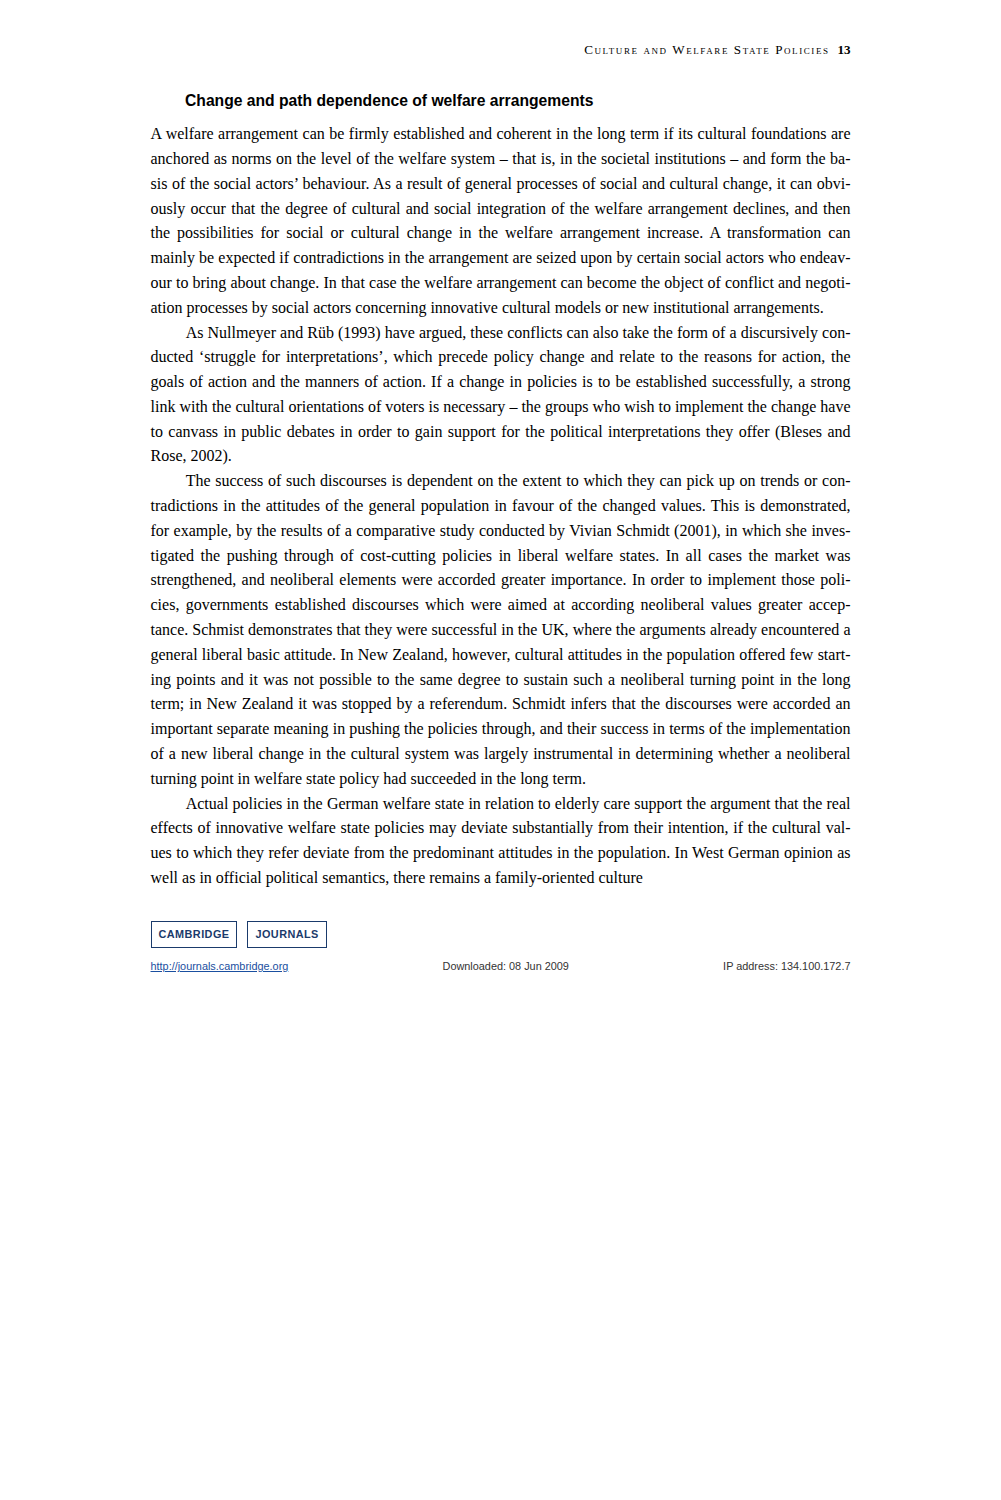Culture and Welfare State Policies13
Change and path dependence of welfare arrangements
A welfare arrangement can be firmly established and coherent in the long term if its cultural foundations are anchored as norms on the level of the welfare system – that is, in the societal institutions – and form the basis of the social actors’ behaviour. As a result of general processes of social and cultural change, it can obviously occur that the degree of cultural and social integration of the welfare arrangement declines, and then the possibilities for social or cultural change in the welfare arrangement increase. A transformation can mainly be expected if contradictions in the arrangement are seized upon by certain social actors who endeavour to bring about change. In that case the welfare arrangement can become the object of conflict and negotiation processes by social actors concerning innovative cultural models or new institutional arrangements.
As Nullmeyer and Rüb (1993) have argued, these conflicts can also take the form of a discursively conducted ‘struggle for interpretations’, which precede policy change and relate to the reasons for action, the goals of action and the manners of action. If a change in policies is to be established successfully, a strong link with the cultural orientations of voters is necessary – the groups who wish to implement the change have to canvass in public debates in order to gain support for the political interpretations they offer (Bleses and Rose, 2002).
The success of such discourses is dependent on the extent to which they can pick up on trends or contradictions in the attitudes of the general population in favour of the changed values. This is demonstrated, for example, by the results of a comparative study conducted by Vivian Schmidt (2001), in which she investigated the pushing through of cost-cutting policies in liberal welfare states. In all cases the market was strengthened, and neoliberal elements were accorded greater importance. In order to implement those policies, governments established discourses which were aimed at according neoliberal values greater acceptance. Schmist demonstrates that they were successful in the UK, where the arguments already encountered a general liberal basic attitude. In New Zealand, however, cultural attitudes in the population offered few starting points and it was not possible to the same degree to sustain such a neoliberal turning point in the long term; in New Zealand it was stopped by a referendum. Schmidt infers that the discourses were accorded an important separate meaning in pushing the policies through, and their success in terms of the implementation of a new liberal change in the cultural system was largely instrumental in determining whether a neoliberal turning point in welfare state policy had succeeded in the long term.
Actual policies in the German welfare state in relation to elderly care support the argument that the real effects of innovative welfare state policies may deviate substantially from their intention, if the cultural values to which they refer deviate from the predominant attitudes in the population. In West German opinion as well as in official political semantics, there remains a family-oriented culture
CAMBRIDGE JOURNALS
http://journals.cambridge.org Downloaded: 08 Jun 2009 IP address: 134.100.172.7